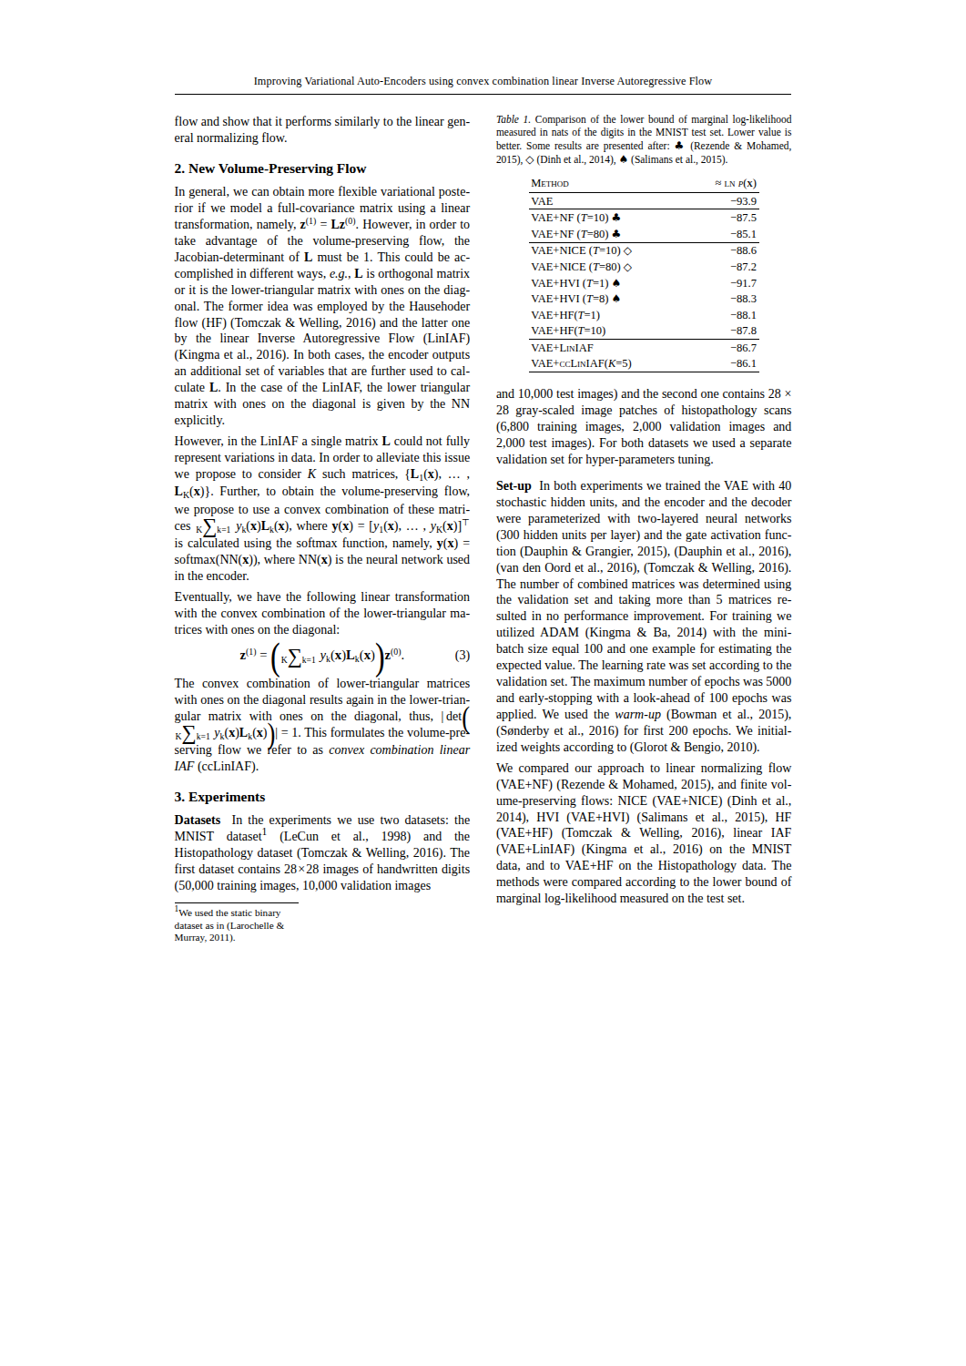Improving Variational Auto-Encoders using convex combination linear Inverse Autoregressive Flow
flow and show that it performs similarly to the linear general normalizing flow.
2. New Volume-Preserving Flow
In general, we can obtain more flexible variational posterior if we model a full-covariance matrix using a linear transformation, namely, z(1) = Lz(0). However, in order to take advantage of the volume-preserving flow, the Jacobian-determinant of L must be 1. This could be accomplished in different ways, e.g., L is orthogonal matrix or it is the lower-triangular matrix with ones on the diagonal. The former idea was employed by the Hausehoder flow (HF) (Tomczak & Welling, 2016) and the latter one by the linear Inverse Autoregressive Flow (LinIAF) (Kingma et al., 2016). In both cases, the encoder outputs an additional set of variables that are further used to calculate L. In the case of the LinIAF, the lower triangular matrix with ones on the diagonal is given by the NN explicitly.
However, in the LinIAF a single matrix L could not fully represent variations in data. In order to alleviate this issue we propose to consider K such matrices, {L 1(x), … , LK(x)}. Further, to obtain the volume-preserving flow, we propose to use a convex combination of these matrices K∑k=1 yk(x)Lk(x), where y(x) = [y 1(x), … , yK(x)]⊤ is calculated using the softmax function, namely, y(x) = softmax(NN(x)), where NN(x) is the neural network used in the encoder.
Eventually, we have the following linear transformation with the convex combination of the lower-triangular matrices with ones on the diagonal:
z(1) = (K∑k=1 yk(x)Lk(x)) z(0). (3)
The convex combination of lower-triangular matrices with ones on the diagonal results again in the lower-triangular matrix with ones on the diagonal, thus, | det( K∑k=1 yk(x)Lk(x))| = 1. This formulates the volume-preserving flow we refer to as convex combination linear IAF (ccLinIAF).
3. Experiments
Datasets In the experiments we use two datasets: the MNIST dataset1 (LeCun et al., 1998) and the Histopathology dataset (Tomczak & Welling, 2016). The first dataset contains 28 × 28 images of handwritten digits (50,000 training images, 10,000 validation images
1We used the static binary dataset as in (Larochelle & Murray, 2011).
Table 1. Comparison of the lower bound of marginal log-likelihood measured in nats of the digits in the MNIST test set. Lower value is better. Some results are presented after: ♣ (Rezende & Mohamed, 2015), ◇ (Dinh et al., 2014), ♠ (Salimans et al., 2015).
| Method | ≈ ln p ( x ) |
| --- | --- |
| VAE | −93.9 |
| VAE+NF ( T =10) ♣ | −87.5 |
| VAE+NF ( T =80) ♣ | −85.1 |
| VAE+NICE ( T =10) ◇ | −88.6 |
| VAE+NICE ( T =80) ◇ | −87.2 |
| VAE+HVI ( T =1) ♠ | −91.7 |
| VAE+HVI ( T =8) ♠ | −88.3 |
| VAE+HF ( T =1) | −88.1 |
| VAE+HF ( T =10) | −87.8 |
| VAE+LinIAF | −86.7 |
| VAE+ccLinIAF ( K =5) | −86.1 |
and 10,000 test images) and the second one contains 28 × 28 gray-scaled image patches of histopathology scans (6,800 training images, 2,000 validation images and 2,000 test images). For both datasets we used a separate validation set for hyper-parameters tuning.
Set-up In both experiments we trained the VAE with 40 stochastic hidden units, and the encoder and the decoder were parameterized with two-layered neural networks (300 hidden units per layer) and the gate activation function (Dauphin & Grangier, 2015), (Dauphin et al., 2016), (van den Oord et al., 2016), (Tomczak & Welling, 2016). The number of combined matrices was determined using the validation set and taking more than 5 matrices resulted in no performance improvement. For training we utilized ADAM (Kingma & Ba, 2014) with the mini-batch size equal 100 and one example for estimating the expected value. The learning rate was set according to the validation set. The maximum number of epochs was 5000 and early-stopping with a look-ahead of 100 epochs was applied. We used the warm-up (Bowman et al., 2015), (Sønderby et al., 2016) for first 200 epochs. We initialized weights according to (Glorot & Bengio, 2010).
We compared our approach to linear normalizing flow (VAE+NF) (Rezende & Mohamed, 2015), and finite volume-preserving flows: NICE (VAE+NICE) (Dinh et al., 2014), HVI (VAE+HVI) (Salimans et al., 2015), HF (VAE+HF) (Tomczak & Welling, 2016), linear IAF (VAE+LinIAF) (Kingma et al., 2016) on the MNIST data, and to VAE+HF on the Histopathology data. The methods were compared according to the lower bound of marginal log-likelihood measured on the test set.